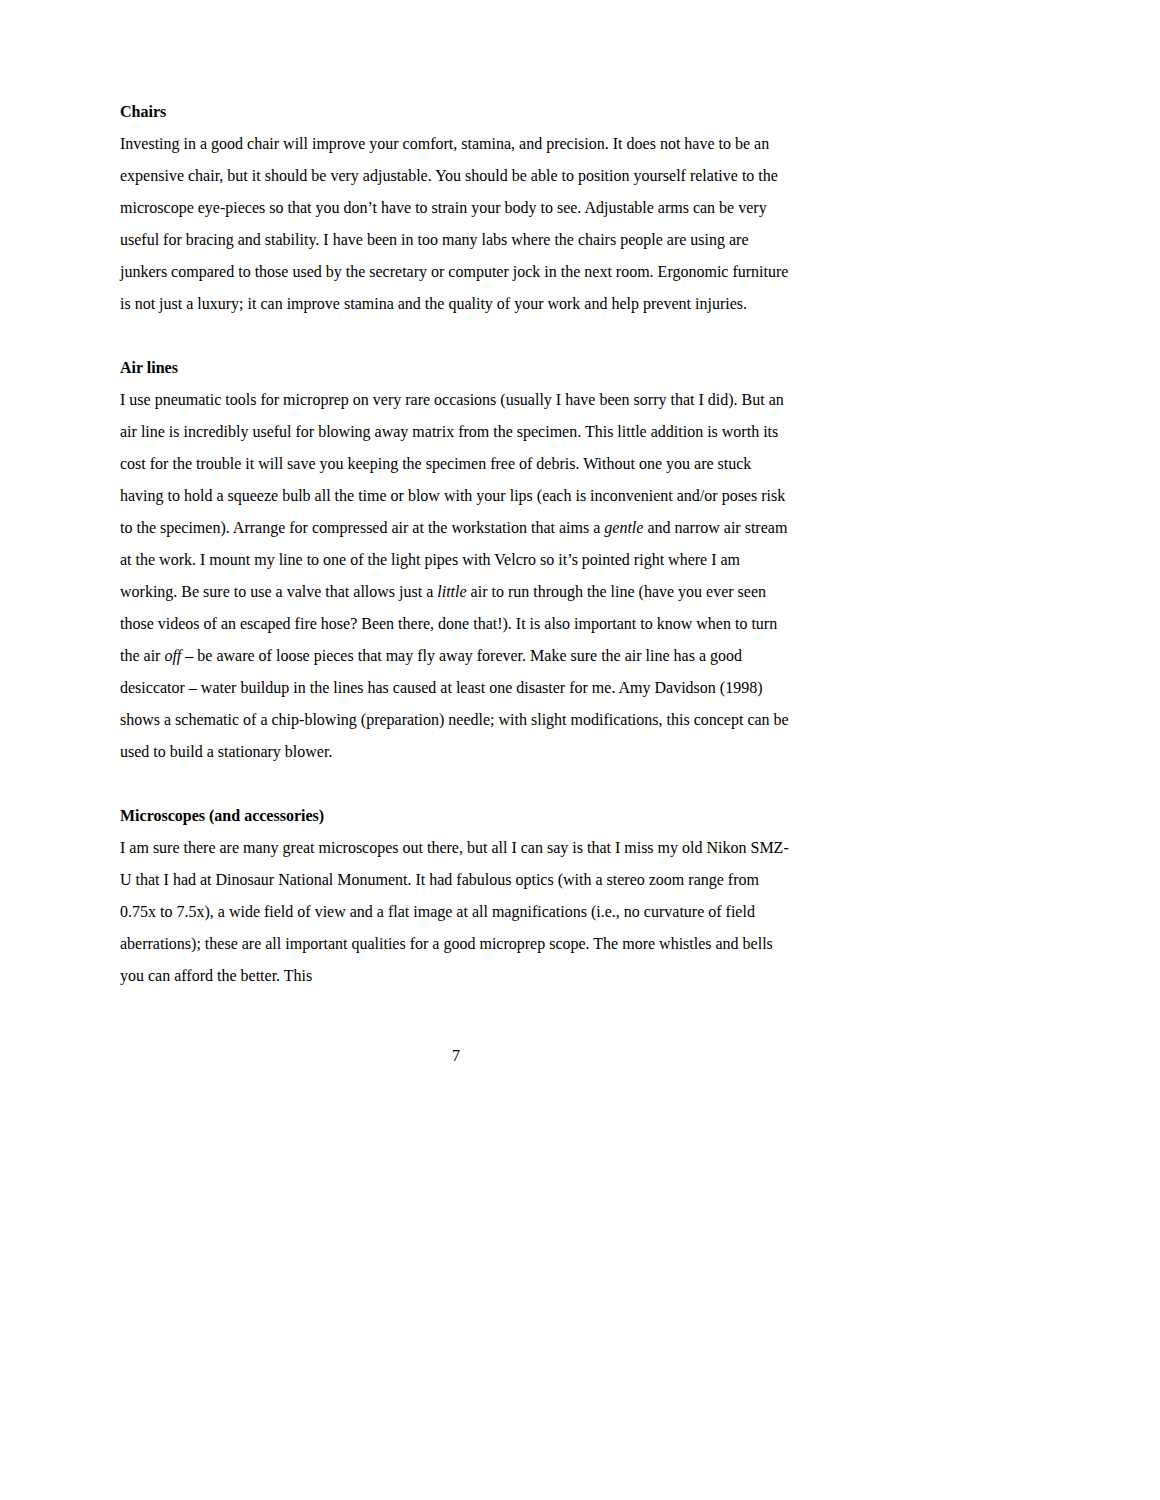Chairs
Investing in a good chair will improve your comfort, stamina, and precision. It does not have to be an expensive chair, but it should be very adjustable. You should be able to position yourself relative to the microscope eye-pieces so that you don’t have to strain your body to see. Adjustable arms can be very useful for bracing and stability. I have been in too many labs where the chairs people are using are junkers compared to those used by the secretary or computer jock in the next room. Ergonomic furniture is not just a luxury; it can improve stamina and the quality of your work and help prevent injuries.
Air lines
I use pneumatic tools for microprep on very rare occasions (usually I have been sorry that I did). But an air line is incredibly useful for blowing away matrix from the specimen. This little addition is worth its cost for the trouble it will save you keeping the specimen free of debris. Without one you are stuck having to hold a squeeze bulb all the time or blow with your lips (each is inconvenient and/or poses risk to the specimen). Arrange for compressed air at the workstation that aims a gentle and narrow air stream at the work. I mount my line to one of the light pipes with Velcro so it’s pointed right where I am working. Be sure to use a valve that allows just a little air to run through the line (have you ever seen those videos of an escaped fire hose? Been there, done that!). It is also important to know when to turn the air off – be aware of loose pieces that may fly away forever. Make sure the air line has a good desiccator – water buildup in the lines has caused at least one disaster for me. Amy Davidson (1998) shows a schematic of a chip-blowing (preparation) needle; with slight modifications, this concept can be used to build a stationary blower.
Microscopes (and accessories)
I am sure there are many great microscopes out there, but all I can say is that I miss my old Nikon SMZ-U that I had at Dinosaur National Monument. It had fabulous optics (with a stereo zoom range from 0.75x to 7.5x), a wide field of view and a flat image at all magnifications (i.e., no curvature of field aberrations); these are all important qualities for a good microprep scope. The more whistles and bells you can afford the better. This
7